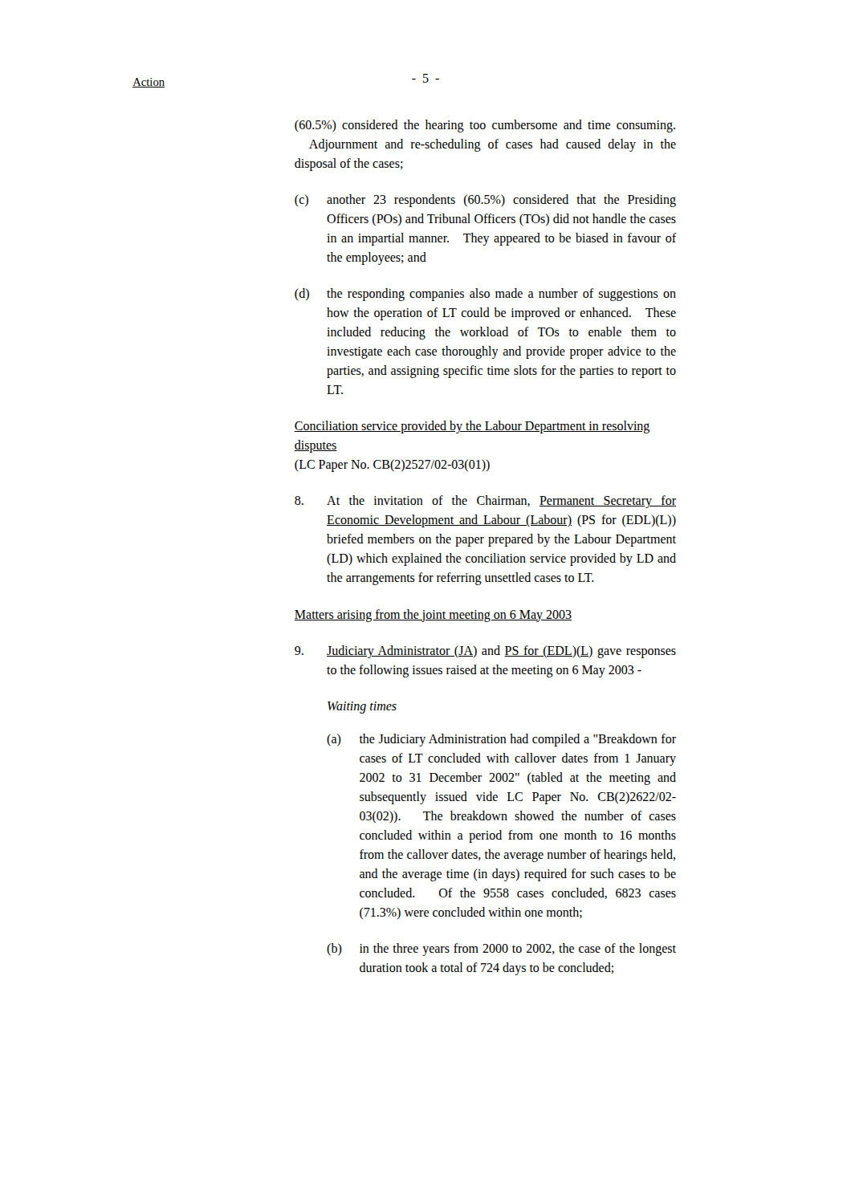Action
- 5 -
(60.5%) considered the hearing too cumbersome and time consuming. Adjournment and re-scheduling of cases had caused delay in the disposal of the cases;
(c)
another 23 respondents (60.5%) considered that the Presiding Officers (POs) and Tribunal Officers (TOs) did not handle the cases in an impartial manner. They appeared to be biased in favour of the employees; and
(d)
the responding companies also made a number of suggestions on how the operation of LT could be improved or enhanced. These included reducing the workload of TOs to enable them to investigate each case thoroughly and provide proper advice to the parties, and assigning specific time slots for the parties to report to LT.
Conciliation service provided by the Labour Department in resolving disputes
(LC Paper No. CB(2)2527/02-03(01))
8.
At the invitation of the Chairman, Permanent Secretary for Economic Development and Labour (Labour) (PS for (EDL)(L)) briefed members on the paper prepared by the Labour Department (LD) which explained the conciliation service provided by LD and the arrangements for referring unsettled cases to LT.
Matters arising from the joint meeting on 6 May 2003
9.
Judiciary Administrator (JA) and PS for (EDL)(L) gave responses to the following issues raised at the meeting on 6 May 2003 -
Waiting times
(a)
the Judiciary Administration had compiled a "Breakdown for cases of LT concluded with callover dates from 1 January 2002 to 31 December 2002" (tabled at the meeting and subsequently issued vide LC Paper No. CB(2)2622/02-03(02)). The breakdown showed the number of cases concluded within a period from one month to 16 months from the callover dates, the average number of hearings held, and the average time (in days) required for such cases to be concluded. Of the 9558 cases concluded, 6823 cases (71.3%) were concluded within one month;
(b)
in the three years from 2000 to 2002, the case of the longest duration took a total of 724 days to be concluded;